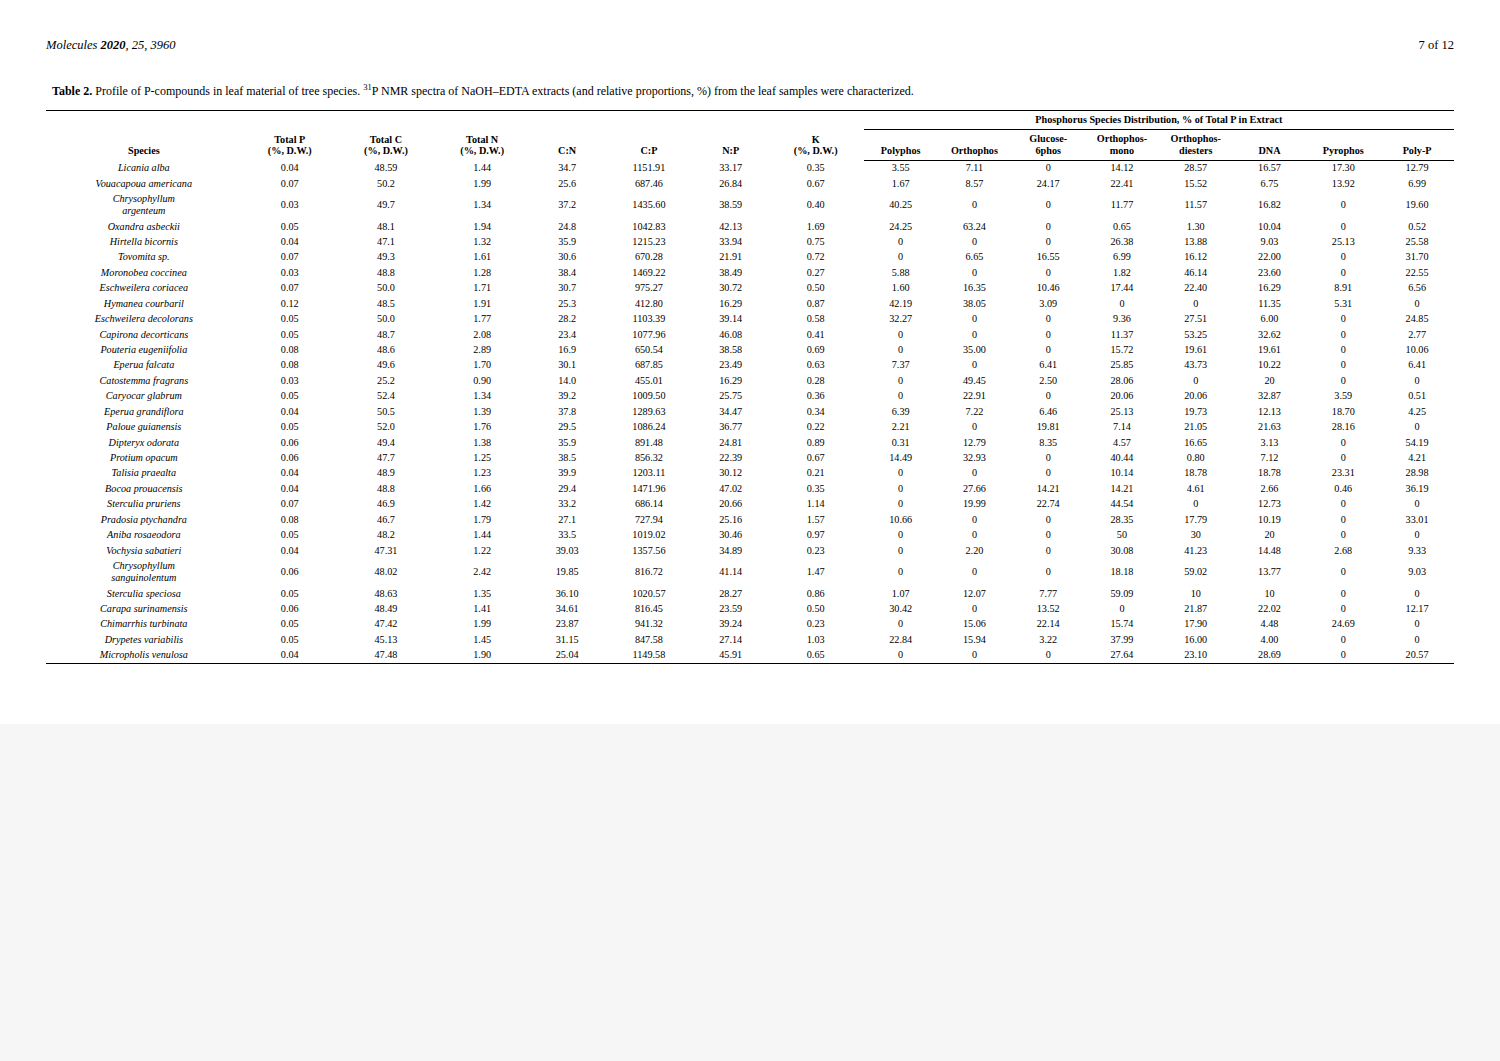Molecules 2020, 25, 3960 7 of 12
Table 2. Profile of P-compounds in leaf material of tree species. 31P NMR spectra of NaOH–EDTA extracts (and relative proportions, %) from the leaf samples were characterized.
| Species | Total P (%, D.W.) | Total C (%, D.W.) | Total N (%, D.W.) | C:N | C:P | N:P | K (%, D.W.) | Phosphorus Species Distribution, % of Total P in Extract |
| --- | --- | --- | --- | --- | --- | --- | --- | --- |
| Polyphos | Orthophos | Glucose- 6phos | Orthophos- mono | Orthophos- diesters | DNA | Pyrophos | Poly-P |
| Licania alba | 0.04 | 48.59 | 1.44 | 34.7 | 1151.91 | 33.17 | 0.35 | 3.55 | 7.11 | 0 | 14.12 | 28.57 | 16.57 | 17.30 | 12.79 |
| Vouacapoua americana | 0.07 | 50.2 | 1.99 | 25.6 | 687.46 | 26.84 | 0.67 | 1.67 | 8.57 | 24.17 | 22.41 | 15.52 | 6.75 | 13.92 | 6.99 |
| Chrysophyllum argenteum | 0.03 | 49.7 | 1.34 | 37.2 | 1435.60 | 38.59 | 0.40 | 40.25 | 0 | 0 | 11.77 | 11.57 | 16.82 | 0 | 19.60 |
| Oxandra asbeckii | 0.05 | 48.1 | 1.94 | 24.8 | 1042.83 | 42.13 | 1.69 | 24.25 | 63.24 | 0 | 0.65 | 1.30 | 10.04 | 0 | 0.52 |
| Hirtella bicornis | 0.04 | 47.1 | 1.32 | 35.9 | 1215.23 | 33.94 | 0.75 | 0 | 0 | 0 | 26.38 | 13.88 | 9.03 | 25.13 | 25.58 |
| Tovomita sp. | 0.07 | 49.3 | 1.61 | 30.6 | 670.28 | 21.91 | 0.72 | 0 | 6.65 | 16.55 | 6.99 | 16.12 | 22.00 | 0 | 31.70 |
| Moronobea coccinea | 0.03 | 48.8 | 1.28 | 38.4 | 1469.22 | 38.49 | 0.27 | 5.88 | 0 | 0 | 1.82 | 46.14 | 23.60 | 0 | 22.55 |
| Eschweilera coriacea | 0.07 | 50.0 | 1.71 | 30.7 | 975.27 | 30.72 | 0.50 | 1.60 | 16.35 | 10.46 | 17.44 | 22.40 | 16.29 | 8.91 | 6.56 |
| Hymanea courbaril | 0.12 | 48.5 | 1.91 | 25.3 | 412.80 | 16.29 | 0.87 | 42.19 | 38.05 | 3.09 | 0 | 0 | 11.35 | 5.31 | 0 |
| Eschweilera decolorans | 0.05 | 50.0 | 1.77 | 28.2 | 1103.39 | 39.14 | 0.58 | 32.27 | 0 | 0 | 9.36 | 27.51 | 6.00 | 0 | 24.85 |
| Capirona decorticans | 0.05 | 48.7 | 2.08 | 23.4 | 1077.96 | 46.08 | 0.41 | 0 | 0 | 0 | 11.37 | 53.25 | 32.62 | 0 | 2.77 |
| Pouteria eugeniifolia | 0.08 | 48.6 | 2.89 | 16.9 | 650.54 | 38.58 | 0.69 | 0 | 35.00 | 0 | 15.72 | 19.61 | 19.61 | 0 | 10.06 |
| Eperua falcata | 0.08 | 49.6 | 1.70 | 30.1 | 687.85 | 23.49 | 0.63 | 7.37 | 0 | 6.41 | 25.85 | 43.73 | 10.22 | 0 | 6.41 |
| Catostemma fragrans | 0.03 | 25.2 | 0.90 | 14.0 | 455.01 | 16.29 | 0.28 | 0 | 49.45 | 2.50 | 28.06 | 0 | 20 | 0 | 0 |
| Caryocar glabrum | 0.05 | 52.4 | 1.34 | 39.2 | 1009.50 | 25.75 | 0.36 | 0 | 22.91 | 0 | 20.06 | 20.06 | 32.87 | 3.59 | 0.51 |
| Eperua grandiflora | 0.04 | 50.5 | 1.39 | 37.8 | 1289.63 | 34.47 | 0.34 | 6.39 | 7.22 | 6.46 | 25.13 | 19.73 | 12.13 | 18.70 | 4.25 |
| Paloue guianensis | 0.05 | 52.0 | 1.76 | 29.5 | 1086.24 | 36.77 | 0.22 | 2.21 | 0 | 19.81 | 7.14 | 21.05 | 21.63 | 28.16 | 0 |
| Dipteryx odorata | 0.06 | 49.4 | 1.38 | 35.9 | 891.48 | 24.81 | 0.89 | 0.31 | 12.79 | 8.35 | 4.57 | 16.65 | 3.13 | 0 | 54.19 |
| Protium opacum | 0.06 | 47.7 | 1.25 | 38.5 | 856.32 | 22.39 | 0.67 | 14.49 | 32.93 | 0 | 40.44 | 0.80 | 7.12 | 0 | 4.21 |
| Talisia praealta | 0.04 | 48.9 | 1.23 | 39.9 | 1203.11 | 30.12 | 0.21 | 0 | 0 | 0 | 10.14 | 18.78 | 18.78 | 23.31 | 28.98 |
| Bocoa prouacensis | 0.04 | 48.8 | 1.66 | 29.4 | 1471.96 | 47.02 | 0.35 | 0 | 27.66 | 14.21 | 14.21 | 4.61 | 2.66 | 0.46 | 36.19 |
| Sterculia pruriens | 0.07 | 46.9 | 1.42 | 33.2 | 686.14 | 20.66 | 1.14 | 0 | 19.99 | 22.74 | 44.54 | 0 | 12.73 | 0 | 0 |
| Pradosia ptychandra | 0.08 | 46.7 | 1.79 | 27.1 | 727.94 | 25.16 | 1.57 | 10.66 | 0 | 0 | 28.35 | 17.79 | 10.19 | 0 | 33.01 |
| Aniba rosaeodora | 0.05 | 48.2 | 1.44 | 33.5 | 1019.02 | 30.46 | 0.97 | 0 | 0 | 0 | 50 | 30 | 20 | 0 | 0 |
| Vochysia sabatieri | 0.04 | 47.31 | 1.22 | 39.03 | 1357.56 | 34.89 | 0.23 | 0 | 2.20 | 0 | 30.08 | 41.23 | 14.48 | 2.68 | 9.33 |
| Chrysophyllum sanguinolentum | 0.06 | 48.02 | 2.42 | 19.85 | 816.72 | 41.14 | 1.47 | 0 | 0 | 0 | 18.18 | 59.02 | 13.77 | 0 | 9.03 |
| Sterculia speciosa | 0.05 | 48.63 | 1.35 | 36.10 | 1020.57 | 28.27 | 0.86 | 1.07 | 12.07 | 7.77 | 59.09 | 10 | 10 | 0 | 0 |
| Carapa surinamensis | 0.06 | 48.49 | 1.41 | 34.61 | 816.45 | 23.59 | 0.50 | 30.42 | 0 | 13.52 | 0 | 21.87 | 22.02 | 0 | 12.17 |
| Chimarrhis turbinata | 0.05 | 47.42 | 1.99 | 23.87 | 941.32 | 39.24 | 0.23 | 0 | 15.06 | 22.14 | 15.74 | 17.90 | 4.48 | 24.69 | 0 |
| Drypetes variabilis | 0.05 | 45.13 | 1.45 | 31.15 | 847.58 | 27.14 | 1.03 | 22.84 | 15.94 | 3.22 | 37.99 | 16.00 | 4.00 | 0 | 0 |
| Micropholis venulosa | 0.04 | 47.48 | 1.90 | 25.04 | 1149.58 | 45.91 | 0.65 | 0 | 0 | 0 | 27.64 | 23.10 | 28.69 | 0 | 20.57 |